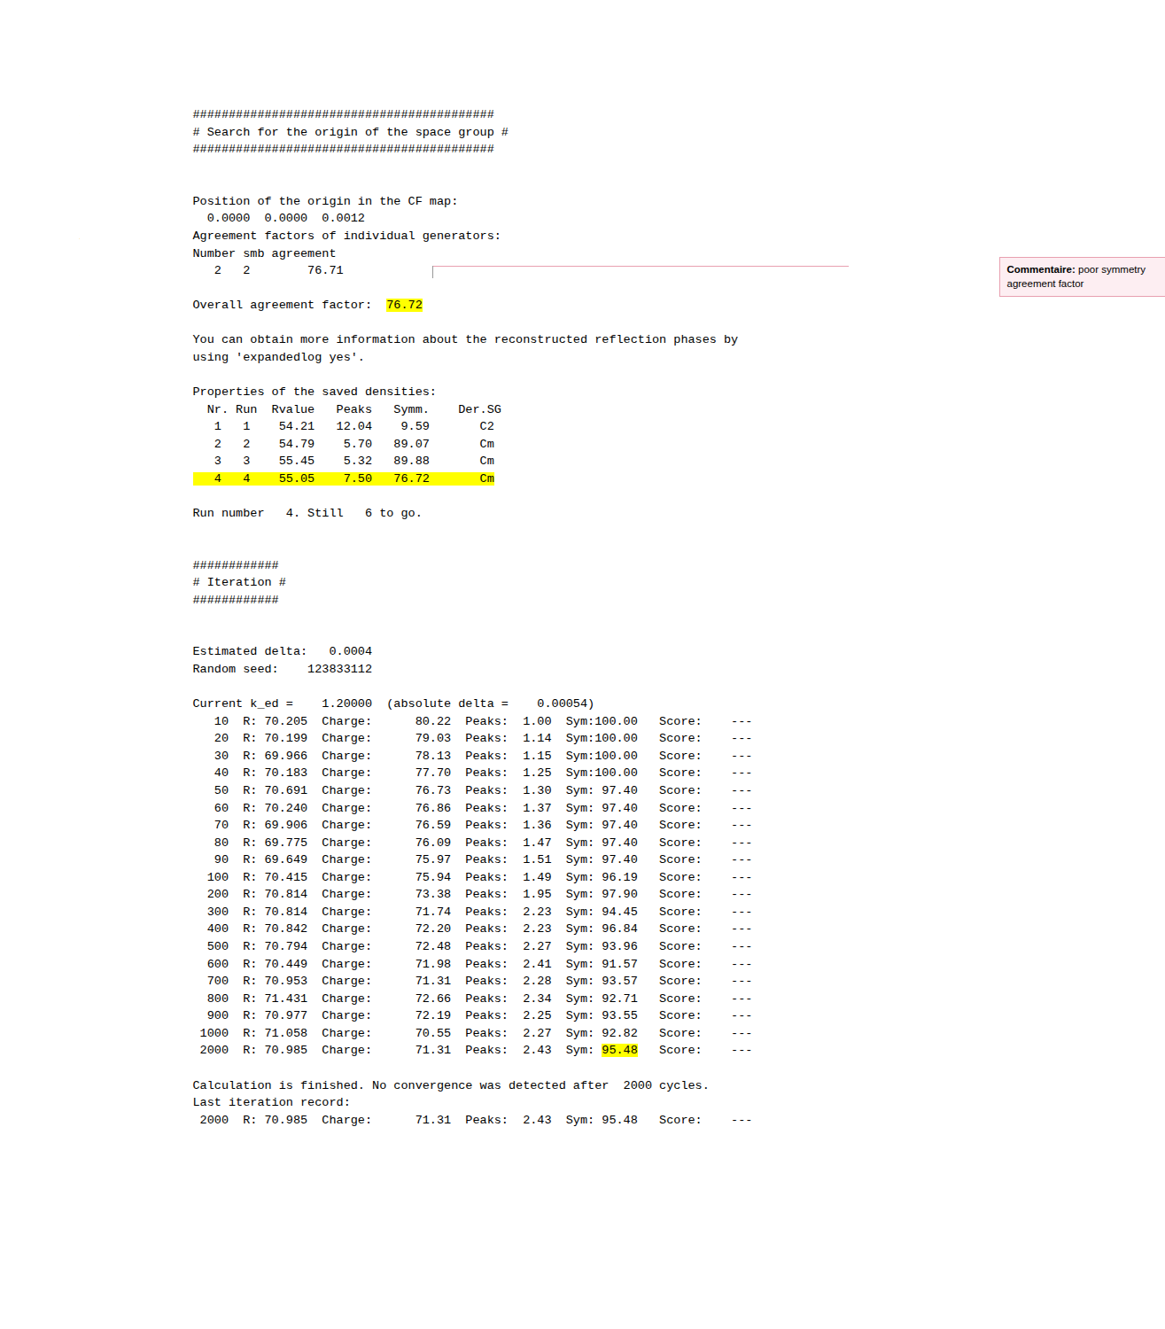##########################################
# Search for the origin of the space group #
##########################################


Position of the origin in the CF map:
  0.0000  0.0000  0.0012
Agreement factors of individual generators:
Number smb agreement
   2   2        76.71

Overall agreement factor:  76.72

You can obtain more information about the reconstructed reflection phases by
using 'expandedlog yes'.

Properties of the saved densities:
  Nr. Run  Rvalue   Peaks   Symm.    Der.SG
   1   1    54.21   12.04    9.59       C2
   2   2    54.79    5.70   89.07       Cm
   3   3    55.45    5.32   89.88       Cm
   4   4    55.05    7.50   76.72       Cm

Run number   4. Still   6 to go.


############
# Iteration #
############


Estimated delta:   0.0004
Random seed:    123833112

Current k_ed =    1.20000  (absolute delta =    0.00054)
   10  R: 70.205  Charge:      80.22  Peaks:  1.00  Sym:100.00   Score:    ---
   20  R: 70.199  Charge:      79.03  Peaks:  1.14  Sym:100.00   Score:    ---
   30  R: 69.966  Charge:      78.13  Peaks:  1.15  Sym:100.00   Score:    ---
   40  R: 70.183  Charge:      77.70  Peaks:  1.25  Sym:100.00   Score:    ---
   50  R: 70.691  Charge:      76.73  Peaks:  1.30  Sym: 97.40   Score:    ---
   60  R: 70.240  Charge:      76.86  Peaks:  1.37  Sym: 97.40   Score:    ---
   70  R: 69.906  Charge:      76.59  Peaks:  1.36  Sym: 97.40   Score:    ---
   80  R: 69.775  Charge:      76.09  Peaks:  1.47  Sym: 97.40   Score:    ---
   90  R: 69.649  Charge:      75.97  Peaks:  1.51  Sym: 97.40   Score:    ---
  100  R: 70.415  Charge:      75.94  Peaks:  1.49  Sym: 96.19   Score:    ---
  200  R: 70.814  Charge:      73.38  Peaks:  1.95  Sym: 97.90   Score:    ---
  300  R: 70.814  Charge:      71.74  Peaks:  2.23  Sym: 94.45   Score:    ---
  400  R: 70.842  Charge:      72.20  Peaks:  2.23  Sym: 96.84   Score:    ---
  500  R: 70.794  Charge:      72.48  Peaks:  2.27  Sym: 93.96   Score:    ---
  600  R: 70.449  Charge:      71.98  Peaks:  2.41  Sym: 91.57   Score:    ---
  700  R: 70.953  Charge:      71.31  Peaks:  2.28  Sym: 93.57   Score:    ---
  800  R: 71.431  Charge:      72.66  Peaks:  2.34  Sym: 92.71   Score:    ---
  900  R: 70.977  Charge:      72.19  Peaks:  2.25  Sym: 93.55   Score:    ---
 1000  R: 71.058  Charge:      70.55  Peaks:  2.27  Sym: 92.82   Score:    ---
 2000  R: 70.985  Charge:      71.31  Peaks:  2.43  Sym: 95.48   Score:    ---

Calculation is finished. No convergence was detected after  2000 cycles.
Last iteration record:
 2000  R: 70.985  Charge:      71.31  Peaks:  2.43  Sym: 95.48   Score:    ---
Commentaire: poor symmetry agreement factor